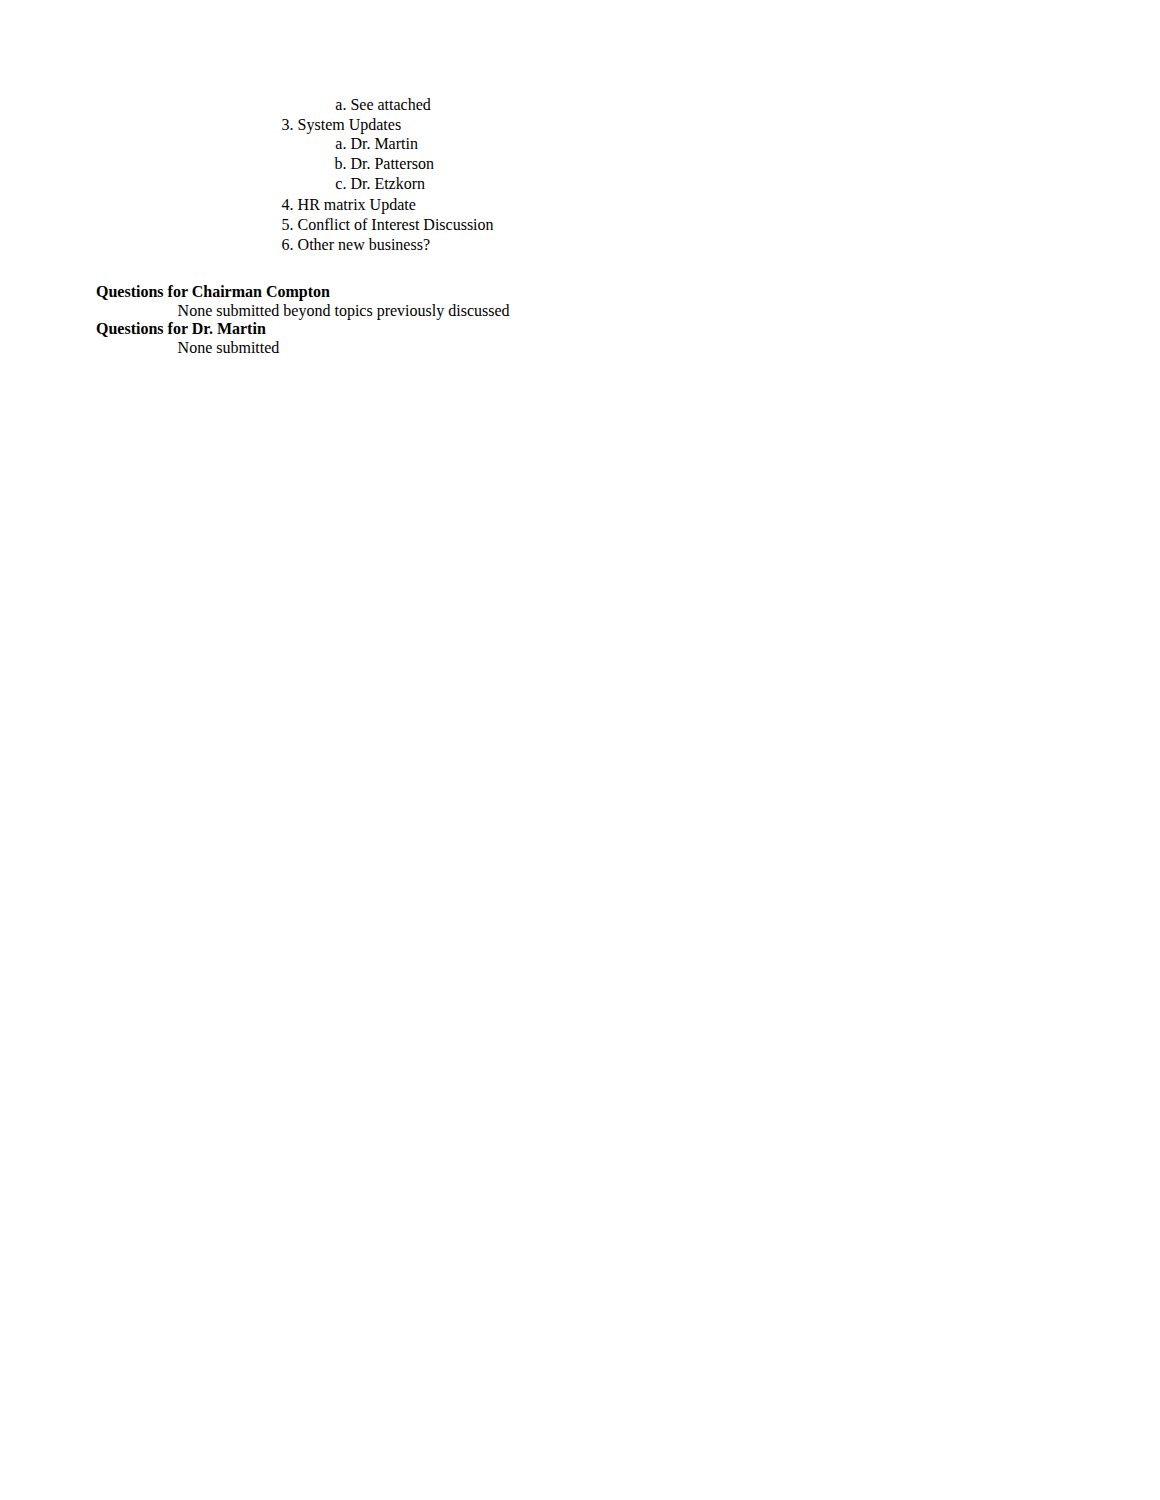See attached
System Updates
Dr. Martin
Dr. Patterson
Dr. Etzkorn
HR matrix Update
Conflict of Interest Discussion
Other new business?
Questions for Chairman Compton
None submitted beyond topics previously discussed
Questions for Dr. Martin
None submitted